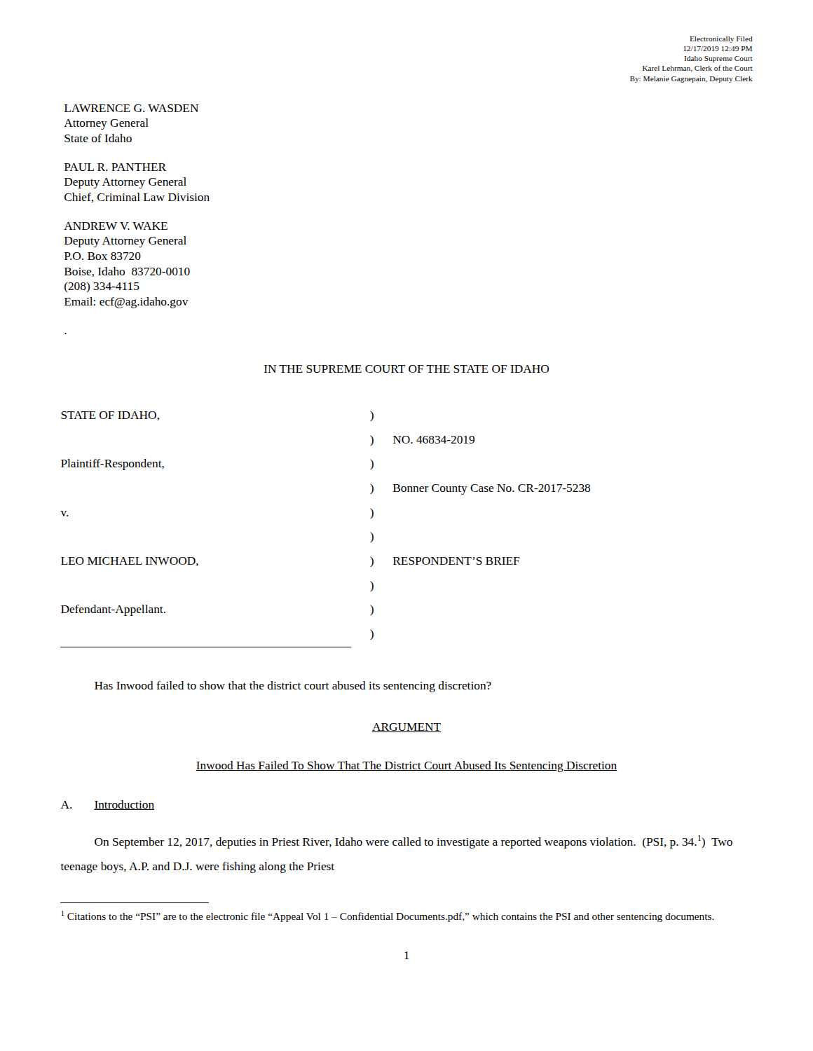Electronically Filed
12/17/2019 12:49 PM
Idaho Supreme Court
Karel Lehrman, Clerk of the Court
By: Melanie Gagnepain, Deputy Clerk
LAWRENCE G. WASDEN
Attorney General
State of Idaho
PAUL R. PANTHER
Deputy Attorney General
Chief, Criminal Law Division
ANDREW V. WAKE
Deputy Attorney General
P.O. Box 83720
Boise, Idaho 83720-0010
(208) 334-4115
Email: ecf@ag.idaho.gov
.
IN THE SUPREME COURT OF THE STATE OF IDAHO
| STATE OF IDAHO, | ) | |
| | ) | NO. 46834-2019 |
| Plaintiff-Respondent, | ) | |
| | ) | Bonner County Case No. CR-2017-5238 |
| v. | ) | |
| | ) | |
| LEO MICHAEL INWOOD, | ) | RESPONDENT’S BRIEF |
| | ) | |
| Defendant-Appellant. | ) | |
| | ) | |
Has Inwood failed to show that the district court abused its sentencing discretion?
ARGUMENT
Inwood Has Failed To Show That The District Court Abused Its Sentencing Discretion
A. Introduction
On September 12, 2017, deputies in Priest River, Idaho were called to investigate a reported weapons violation. (PSI, p. 34.1) Two teenage boys, A.P. and D.J. were fishing along the Priest
1 Citations to the “PSI” are to the electronic file “Appeal Vol 1 – Confidential Documents.pdf,” which contains the PSI and other sentencing documents.
1